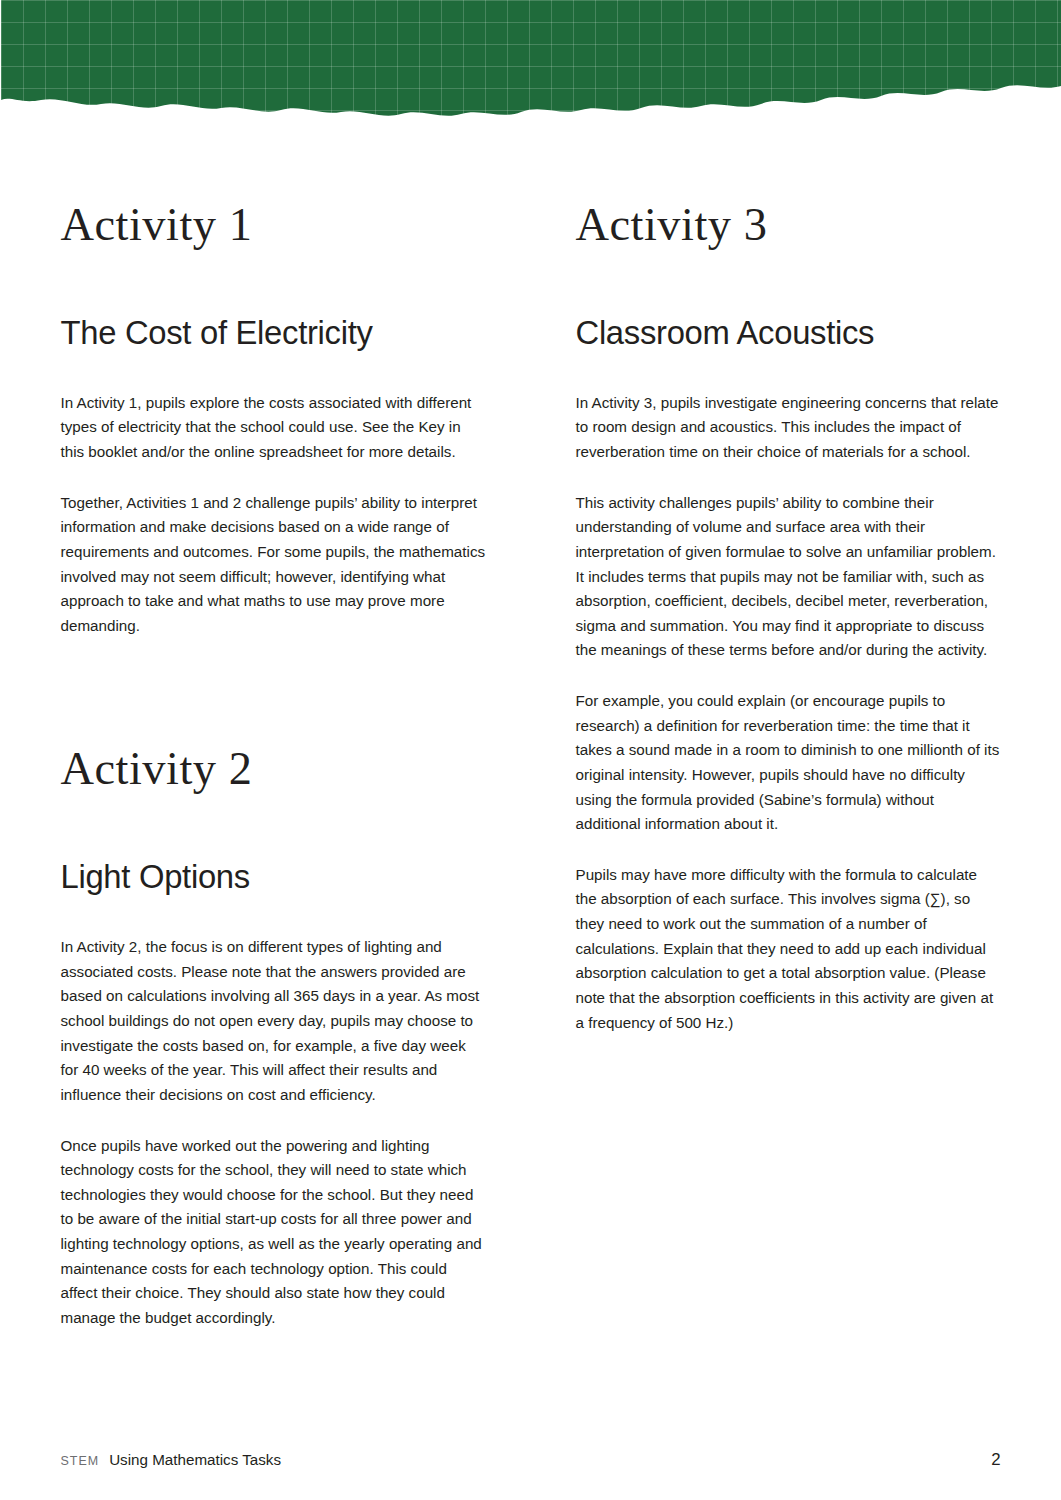Activity 1
The Cost of Electricity
In Activity 1, pupils explore the costs associated with different types of electricity that the school could use. See the Key in this booklet and/or the online spreadsheet for more details.
Together, Activities 1 and 2 challenge pupils’ ability to interpret information and make decisions based on a wide range of requirements and outcomes. For some pupils, the mathematics involved may not seem difficult; however, identifying what approach to take and what maths to use may prove more demanding.
Activity 2
Light Options
In Activity 2, the focus is on different types of lighting and associated costs. Please note that the answers provided are based on calculations involving all 365 days in a year. As most school buildings do not open every day, pupils may choose to investigate the costs based on, for example, a five day week for 40 weeks of the year. This will affect their results and influence their decisions on cost and efficiency.
Once pupils have worked out the powering and lighting technology costs for the school, they will need to state which technologies they would choose for the school. But they need to be aware of the initial start-up costs for all three power and lighting technology options, as well as the yearly operating and maintenance costs for each technology option. This could affect their choice. They should also state how they could manage the budget accordingly.
Activity 3
Classroom Acoustics
In Activity 3, pupils investigate engineering concerns that relate to room design and acoustics. This includes the impact of reverberation time on their choice of materials for a school.
This activity challenges pupils’ ability to combine their understanding of volume and surface area with their interpretation of given formulae to solve an unfamiliar problem. It includes terms that pupils may not be familiar with, such as absorption, coefficient, decibels, decibel meter, reverberation, sigma and summation. You may find it appropriate to discuss the meanings of these terms before and/or during the activity.
For example, you could explain (or encourage pupils to research) a definition for reverberation time: the time that it takes a sound made in a room to diminish to one millionth of its original intensity. However, pupils should have no difficulty using the formula provided (Sabine’s formula) without additional information about it.
Pupils may have more difficulty with the formula to calculate the absorption of each surface. This involves sigma (∑), so they need to work out the summation of a number of calculations. Explain that they need to add up each individual absorption calculation to get a total absorption value. (Please note that the absorption coefficients in this activity are given at a frequency of 500 Hz.)
STEM Using Mathematics Tasks
2